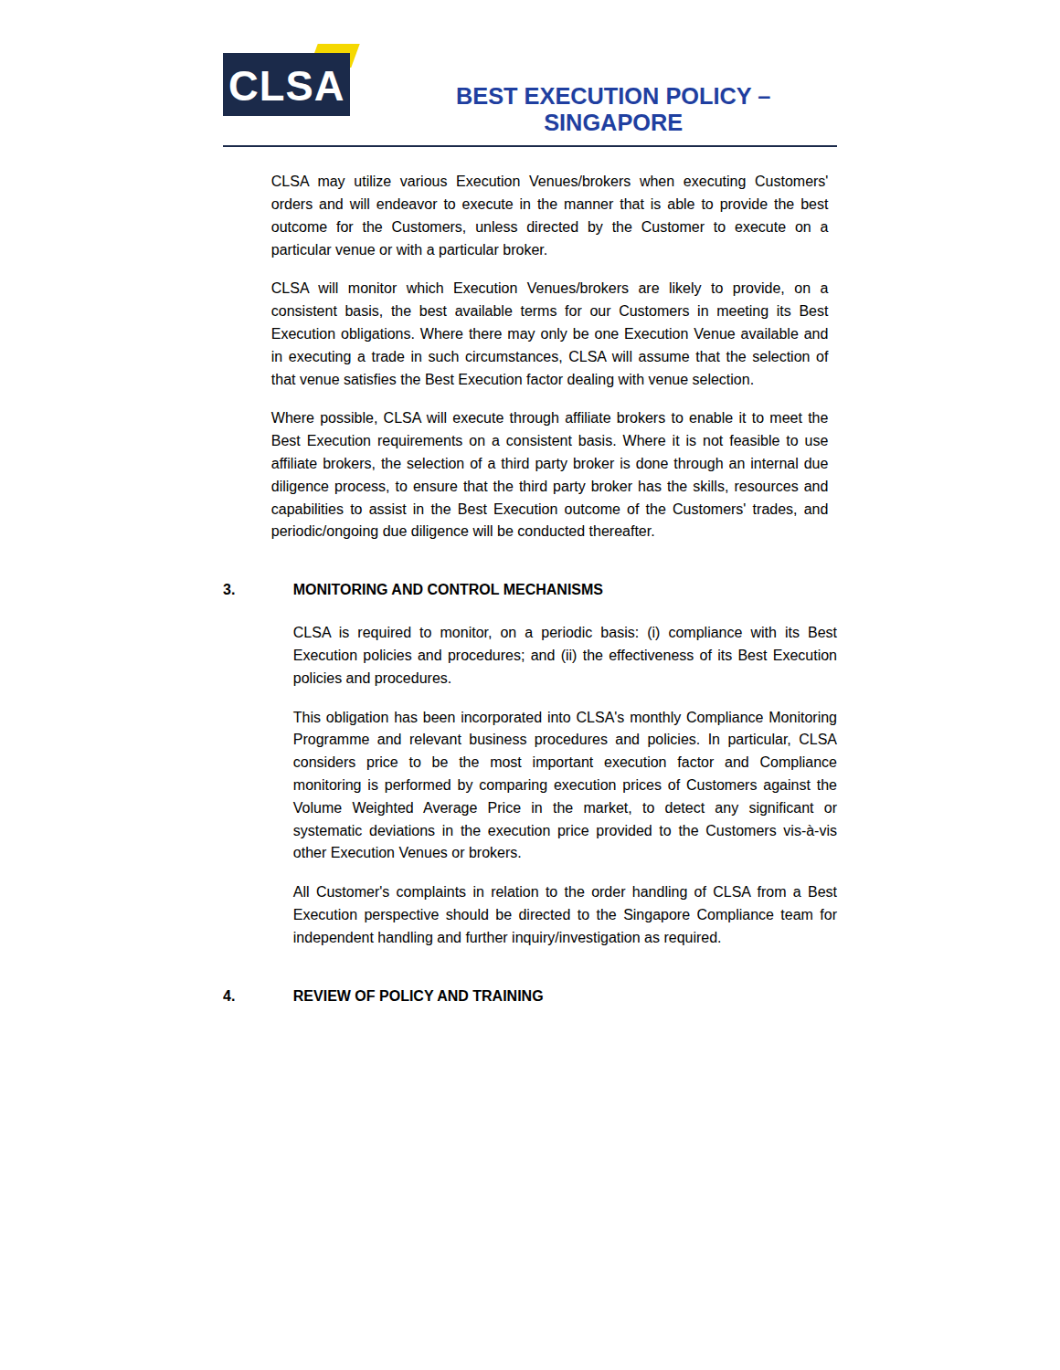CLSA
BEST EXECUTION POLICY – SINGAPORE
CLSA may utilize various Execution Venues/brokers when executing Customers' orders and will endeavor to execute in the manner that is able to provide the best outcome for the Customers, unless directed by the Customer to execute on a particular venue or with a particular broker.
CLSA will monitor which Execution Venues/brokers are likely to provide, on a consistent basis, the best available terms for our Customers in meeting its Best Execution obligations. Where there may only be one Execution Venue available and in executing a trade in such circumstances, CLSA will assume that the selection of that venue satisfies the Best Execution factor dealing with venue selection.
Where possible, CLSA will execute through affiliate brokers to enable it to meet the Best Execution requirements on a consistent basis. Where it is not feasible to use affiliate brokers, the selection of a third party broker is done through an internal due diligence process, to ensure that the third party broker has the skills, resources and capabilities to assist in the Best Execution outcome of the Customers' trades, and periodic/ongoing due diligence will be conducted thereafter.
3.
Monitoring and Control Mechanisms
CLSA is required to monitor, on a periodic basis: (i) compliance with its Best Execution policies and procedures; and (ii) the effectiveness of its Best Execution policies and procedures.
This obligation has been incorporated into CLSA's monthly Compliance Monitoring Programme and relevant business procedures and policies. In particular, CLSA considers price to be the most important execution factor and Compliance monitoring is performed by comparing execution prices of Customers against the Volume Weighted Average Price in the market, to detect any significant or systematic deviations in the execution price provided to the Customers vis-à-vis other Execution Venues or brokers.
All Customer's complaints in relation to the order handling of CLSA from a Best Execution perspective should be directed to the Singapore Compliance team for independent handling and further inquiry/investigation as required.
4.
Review of Policy and Training